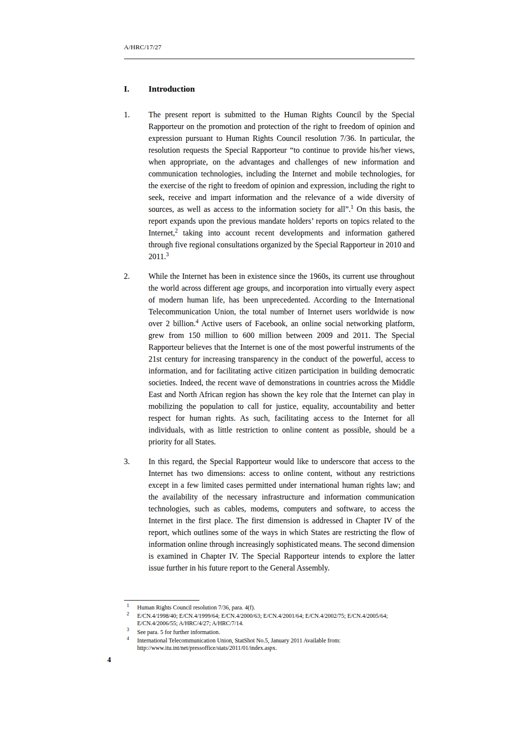A/HRC/17/27
I. Introduction
1. The present report is submitted to the Human Rights Council by the Special Rapporteur on the promotion and protection of the right to freedom of opinion and expression pursuant to Human Rights Council resolution 7/36. In particular, the resolution requests the Special Rapporteur “to continue to provide his/her views, when appropriate, on the advantages and challenges of new information and communication technologies, including the Internet and mobile technologies, for the exercise of the right to freedom of opinion and expression, including the right to seek, receive and impart information and the relevance of a wide diversity of sources, as well as access to the information society for all”.1 On this basis, the report expands upon the previous mandate holders’ reports on topics related to the Internet,2 taking into account recent developments and information gathered through five regional consultations organized by the Special Rapporteur in 2010 and 2011.3
2. While the Internet has been in existence since the 1960s, its current use throughout the world across different age groups, and incorporation into virtually every aspect of modern human life, has been unprecedented. According to the International Telecommunication Union, the total number of Internet users worldwide is now over 2 billion.4 Active users of Facebook, an online social networking platform, grew from 150 million to 600 million between 2009 and 2011. The Special Rapporteur believes that the Internet is one of the most powerful instruments of the 21st century for increasing transparency in the conduct of the powerful, access to information, and for facilitating active citizen participation in building democratic societies. Indeed, the recent wave of demonstrations in countries across the Middle East and North African region has shown the key role that the Internet can play in mobilizing the population to call for justice, equality, accountability and better respect for human rights. As such, facilitating access to the Internet for all individuals, with as little restriction to online content as possible, should be a priority for all States.
3. In this regard, the Special Rapporteur would like to underscore that access to the Internet has two dimensions: access to online content, without any restrictions except in a few limited cases permitted under international human rights law; and the availability of the necessary infrastructure and information communication technologies, such as cables, modems, computers and software, to access the Internet in the first place. The first dimension is addressed in Chapter IV of the report, which outlines some of the ways in which States are restricting the flow of information online through increasingly sophisticated means. The second dimension is examined in Chapter IV. The Special Rapporteur intends to explore the latter issue further in his future report to the General Assembly.
1 Human Rights Council resolution 7/36, para. 4(f).
2 E/CN.4/1998/40; E/CN.4/1999/64; E/CN.4/2000/63; E/CN.4/2001/64; E/CN.4/2002/75; E/CN.4/2005/64; E/CN.4/2006/55; A/HRC/4/27; A/HRC/7/14.
3 See para. 5 for further information.
4 International Telecommunication Union, StatShot No.5, January 2011 Available from: http://www.itu.int/net/pressoffice/stats/2011/01/index.aspx.
4